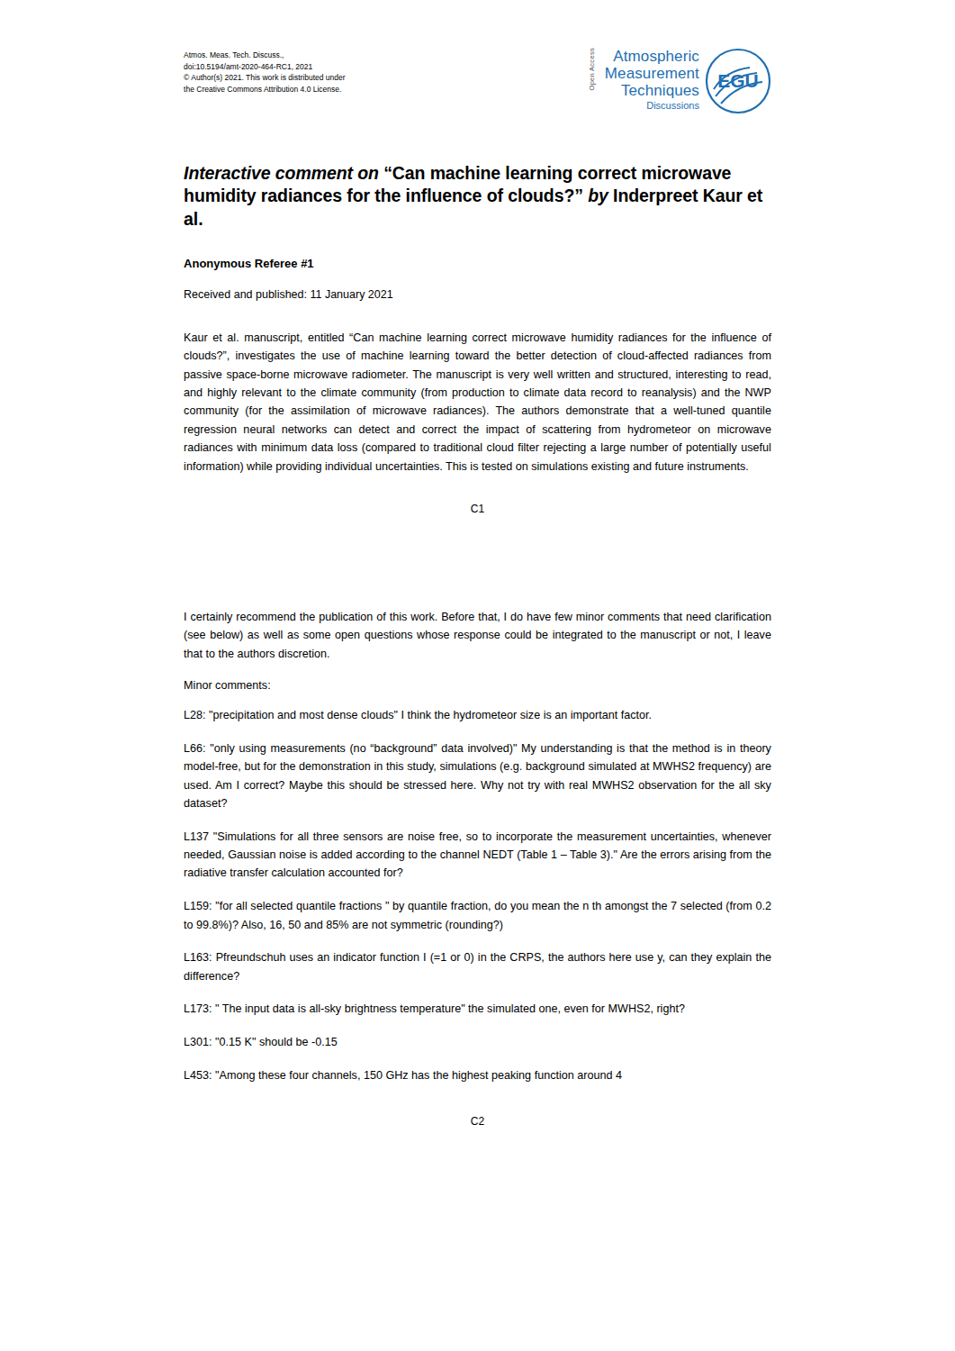Atmos. Meas. Tech. Discuss.,
doi:10.5194/amt-2020-464-RC1, 2021
© Author(s) 2021. This work is distributed under
the Creative Commons Attribution 4.0 License.
Open Access
Atmospheric Measurement Techniques Discussions
EGU
Interactive comment on “Can machine learning correct microwave humidity radiances for the influence of clouds?” by Inderpreet Kaur et al.
Anonymous Referee #1
Received and published: 11 January 2021
Kaur et al. manuscript, entitled “Can machine learning correct microwave humidity radiances for the influence of clouds?”, investigates the use of machine learning toward the better detection of cloud-affected radiances from passive space-borne microwave radiometer. The manuscript is very well written and structured, interesting to read, and highly relevant to the climate community (from production to climate data record to reanalysis) and the NWP community (for the assimilation of microwave radiances). The authors demonstrate that a well-tuned quantile regression neural networks can detect and correct the impact of scattering from hydrometeor on microwave radiances with minimum data loss (compared to traditional cloud filter rejecting a large number of potentially useful information) while providing individual uncertainties. This is tested on simulations existing and future instruments.
C1
I certainly recommend the publication of this work. Before that, I do have few minor comments that need clarification (see below) as well as some open questions whose response could be integrated to the manuscript or not, I leave that to the authors discretion.
Minor comments:
L28: "precipitation and most dense clouds" I think the hydrometeor size is an important factor.
L66: "only using measurements (no “background” data involved)" My understanding is that the method is in theory model-free, but for the demonstration in this study, simulations (e.g. background simulated at MWHS2 frequency) are used. Am I correct? Maybe this should be stressed here. Why not try with real MWHS2 observation for the all sky dataset?
L137 "Simulations for all three sensors are noise free, so to incorporate the measurement uncertainties, whenever needed, Gaussian noise is added according to the channel NEDT (Table 1 – Table 3)." Are the errors arising from the radiative transfer calculation accounted for?
L159: "for all selected quantile fractions " by quantile fraction, do you mean the n th amongst the 7 selected (from 0.2 to 99.8%)? Also, 16, 50 and 85% are not symmetric (rounding?)
L163: Pfreundschuh uses an indicator function I (=1 or 0) in the CRPS, the authors here use y, can they explain the difference?
L173: " The input data is all-sky brightness temperature" the simulated one, even for MWHS2, right?
L301: "0.15 K" should be -0.15
L453: "Among these four channels, 150 GHz has the highest peaking function around 4
C2